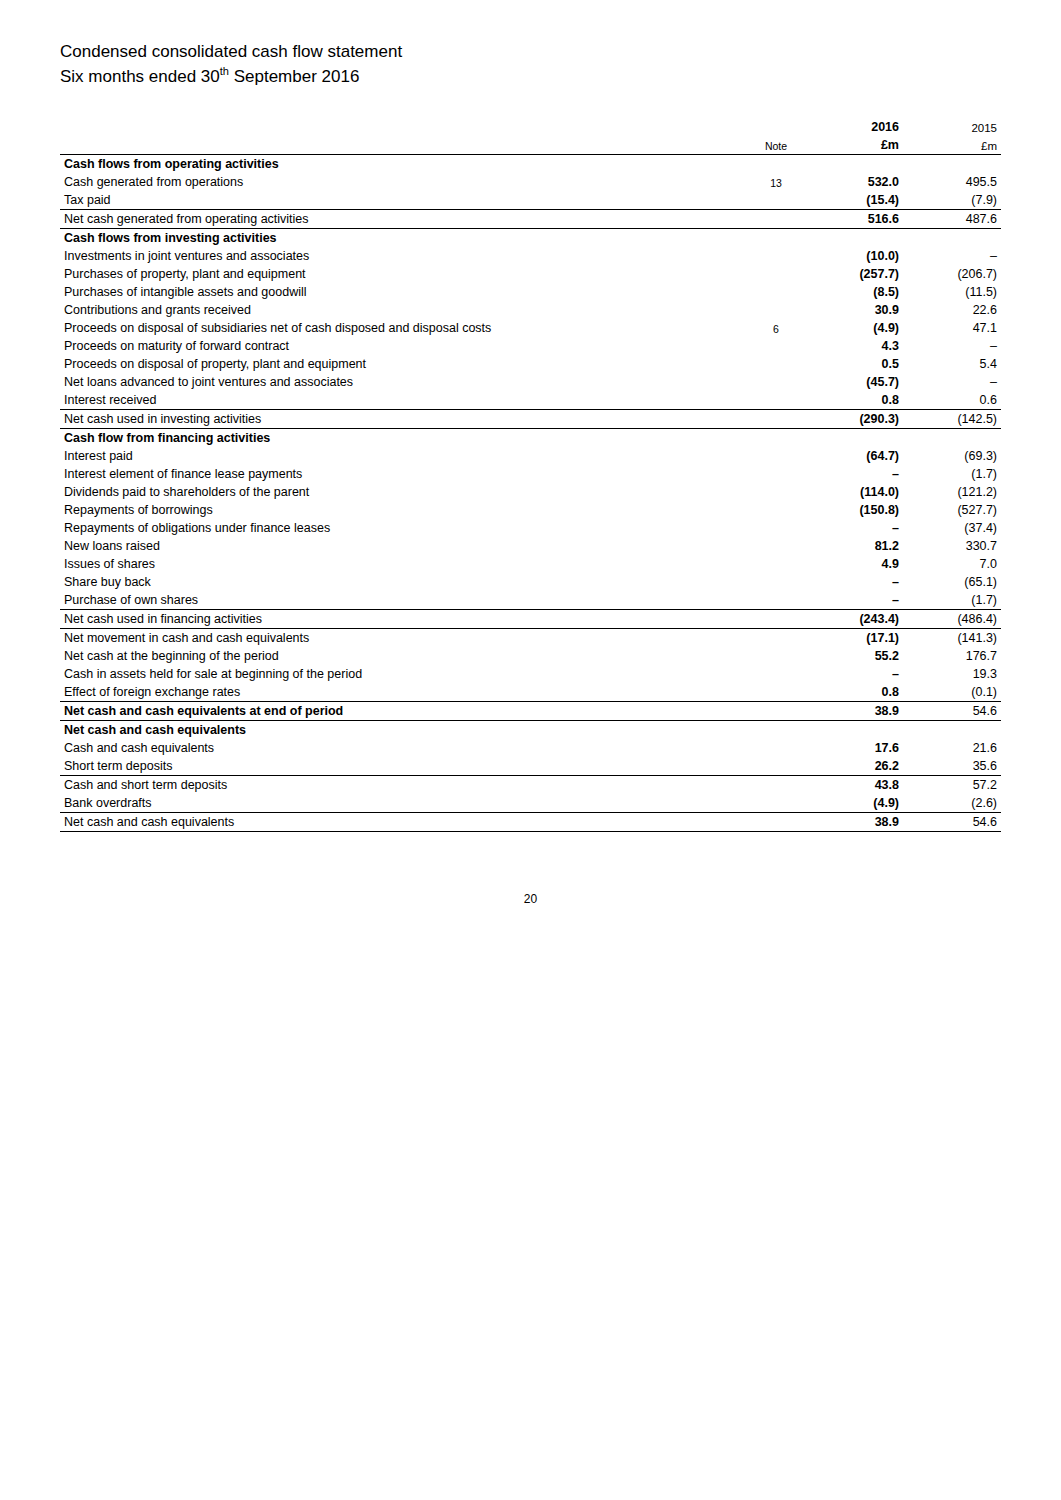Condensed consolidated cash flow statement Six months ended 30th September 2016
| | | 2016 | 2015 |
| --- | --- | --- | --- |
| | Note | £m | £m |
| Cash flows from operating activities | | | |
| Cash generated from operations | 13 | 532.0 | 495.5 |
| Tax paid | | (15.4) | (7.9) |
| Net cash generated from operating activities | | 516.6 | 487.6 |
| Cash flows from investing activities | | | |
| Investments in joint ventures and associates | | (10.0) | – |
| Purchases of property, plant and equipment | | (257.7) | (206.7) |
| Purchases of intangible assets and goodwill | | (8.5) | (11.5) |
| Contributions and grants received | | 30.9 | 22.6 |
| Proceeds on disposal of subsidiaries net of cash disposed and disposal costs | 6 | (4.9) | 47.1 |
| Proceeds on maturity of forward contract | | 4.3 | – |
| Proceeds on disposal of property, plant and equipment | | 0.5 | 5.4 |
| Net loans advanced to joint ventures and associates | | (45.7) | – |
| Interest received | | 0.8 | 0.6 |
| Net cash used in investing activities | | (290.3) | (142.5) |
| Cash flow from financing activities | | | |
| Interest paid | | (64.7) | (69.3) |
| Interest element of finance lease payments | | – | (1.7) |
| Dividends paid to shareholders of the parent | | (114.0) | (121.2) |
| Repayments of borrowings | | (150.8) | (527.7) |
| Repayments of obligations under finance leases | | – | (37.4) |
| New loans raised | | 81.2 | 330.7 |
| Issues of shares | | 4.9 | 7.0 |
| Share buy back | | – | (65.1) |
| Purchase of own shares | | – | (1.7) |
| Net cash used in financing activities | | (243.4) | (486.4) |
| Net movement in cash and cash equivalents | | (17.1) | (141.3) |
| Net cash at the beginning of the period | | 55.2 | 176.7 |
| Cash in assets held for sale at beginning of the period | | – | 19.3 |
| Effect of foreign exchange rates | | 0.8 | (0.1) |
| Net cash and cash equivalents at end of period | | 38.9 | 54.6 |
| Net cash and cash equivalents | | | |
| Cash and cash equivalents | | 17.6 | 21.6 |
| Short term deposits | | 26.2 | 35.6 |
| Cash and short term deposits | | 43.8 | 57.2 |
| Bank overdrafts | | (4.9) | (2.6) |
| Net cash and cash equivalents | | 38.9 | 54.6 |
20